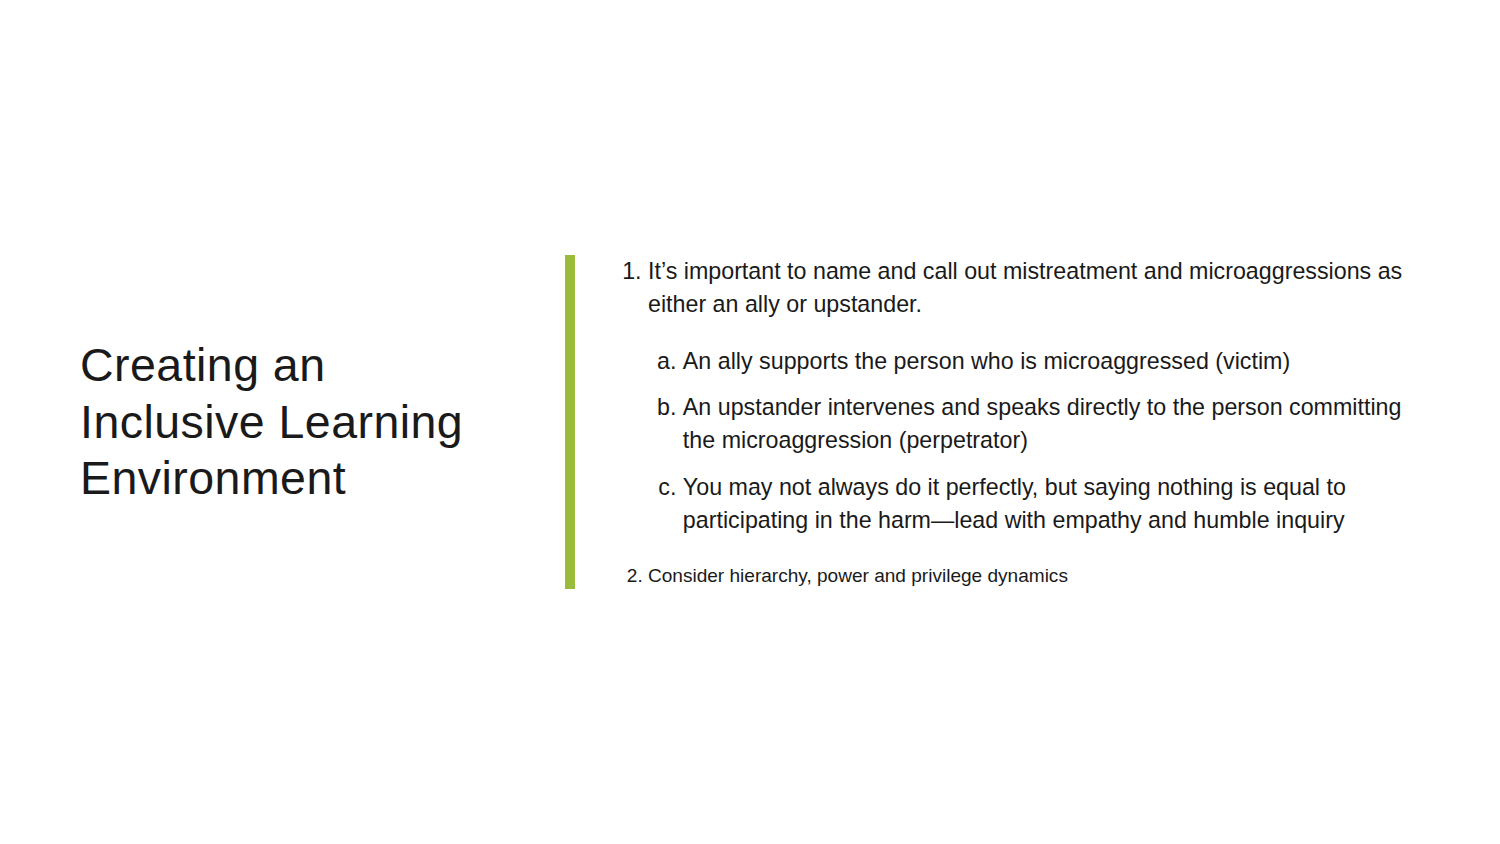Creating an Inclusive Learning Environment
It’s important to name and call out mistreatment and microaggressions as either an ally or upstander.
An ally supports the person who is microaggressed (victim)
An upstander intervenes and speaks directly to the person committing the microaggression (perpetrator)
You may not always do it perfectly, but saying nothing is equal to participating in the harm—lead with empathy and humble inquiry
Consider hierarchy, power and privilege dynamics